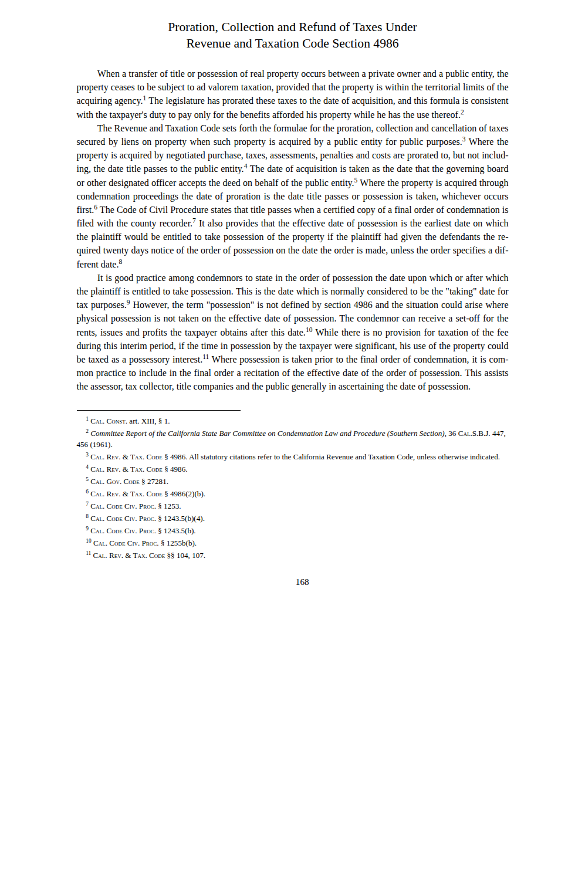Proration, Collection and Refund of Taxes Under
Revenue and Taxation Code Section 4986
When a transfer of title or possession of real property occurs between a private owner and a public entity, the property ceases to be subject to ad valorem taxation, provided that the property is within the territorial limits of the acquiring agency.1 The legislature has prorated these taxes to the date of acquisition, and this formula is consistent with the taxpayer's duty to pay only for the benefits afforded his property while he has the use thereof.2
The Revenue and Taxation Code sets forth the formulae for the proration, collection and cancellation of taxes secured by liens on property when such property is acquired by a public entity for public purposes.3 Where the property is acquired by negotiated purchase, taxes, assessments, penalties and costs are prorated to, but not including, the date title passes to the public entity.4 The date of acquisition is taken as the date that the governing board or other designated officer accepts the deed on behalf of the public entity.5 Where the property is acquired through condemnation proceedings the date of proration is the date title passes or possession is taken, whichever occurs first.6 The Code of Civil Procedure states that title passes when a certified copy of a final order of condemnation is filed with the county recorder.7 It also provides that the effective date of possession is the earliest date on which the plaintiff would be entitled to take possession of the property if the plaintiff had given the defendants the required twenty days notice of the order of possession on the date the order is made, unless the order specifies a different date.8
It is good practice among condemnors to state in the order of possession the date upon which or after which the plaintiff is entitled to take possession. This is the date which is normally considered to be the "taking" date for tax purposes.9 However, the term "possession" is not defined by section 4986 and the situation could arise where physical possession is not taken on the effective date of possession. The condemnor can receive a set-off for the rents, issues and profits the taxpayer obtains after this date.10 While there is no provision for taxation of the fee during this interim period, if the time in possession by the taxpayer were significant, his use of the property could be taxed as a possessory interest.11 Where possession is taken prior to the final order of condemnation, it is common practice to include in the final order a recitation of the effective date of the order of possession. This assists the assessor, tax collector, title companies and the public generally in ascertaining the date of possession.
1 Cal. Const. art. XIII, § 1.
2 Committee Report of the California State Bar Committee on Condemnation Law and Procedure (Southern Section), 36 Cal.S.B.J. 447, 456 (1961).
3 Cal. Rev. & Tax. Code § 4986. All statutory citations refer to the California Revenue and Taxation Code, unless otherwise indicated.
4 Cal. Rev. & Tax. Code § 4986.
5 Cal. Gov. Code § 27281.
6 Cal. Rev. & Tax. Code § 4986(2)(b).
7 Cal. Code Civ. Proc. § 1253.
8 Cal. Code Civ. Proc. § 1243.5(b)(4).
9 Cal. Code Civ. Proc. § 1243.5(b).
10 Cal. Code Civ. Proc. § 1255b(b).
11 Cal. Rev. & Tax. Code §§ 104, 107.
168